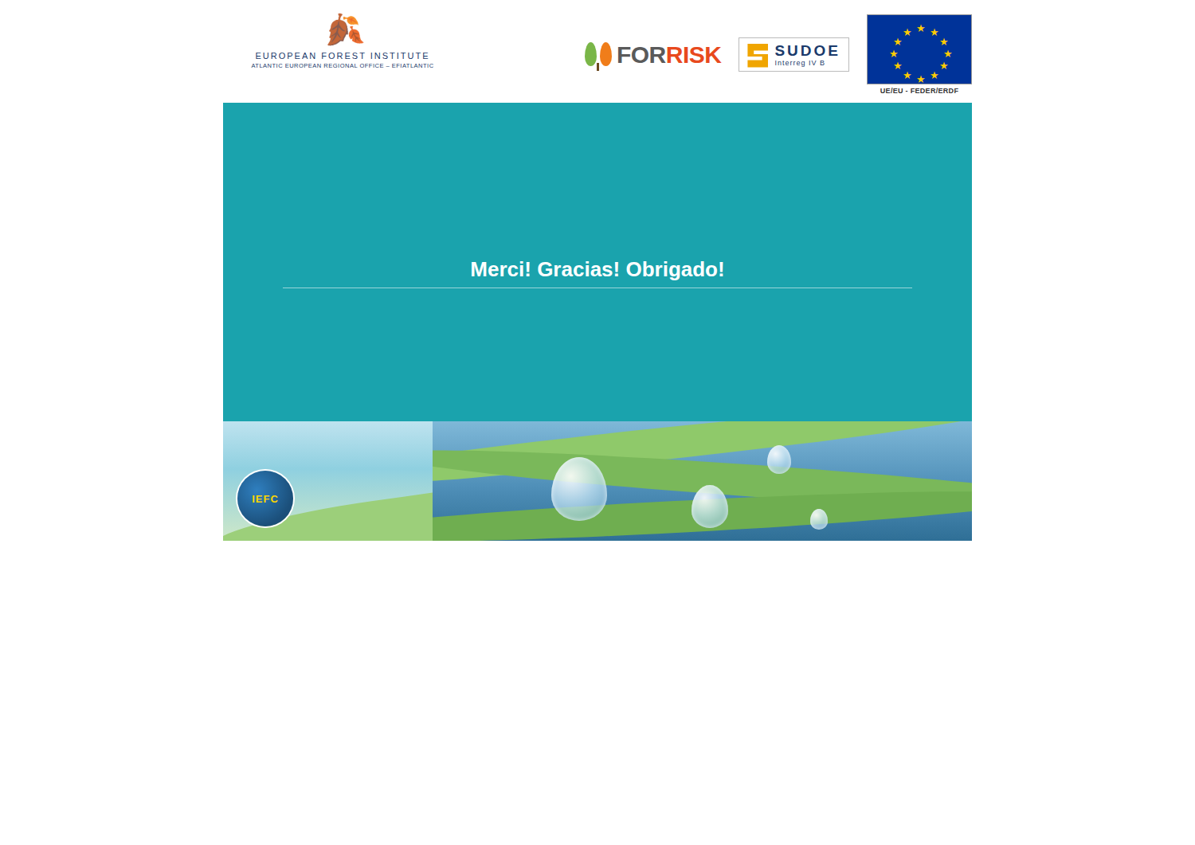🍂
EUROPEAN FOREST INSTITUTE
ATLANTIC EUROPEAN REGIONAL OFFICE – EFIATLANTIC
FOR RISK
SUDOE
Interreg IV B
★ ★ ★ ★ ★ ★ ★ ★ ★ ★ ★ ★
UE/EU - FEDER/ERDF
Merci! Gracias! Obrigado!
IEFC